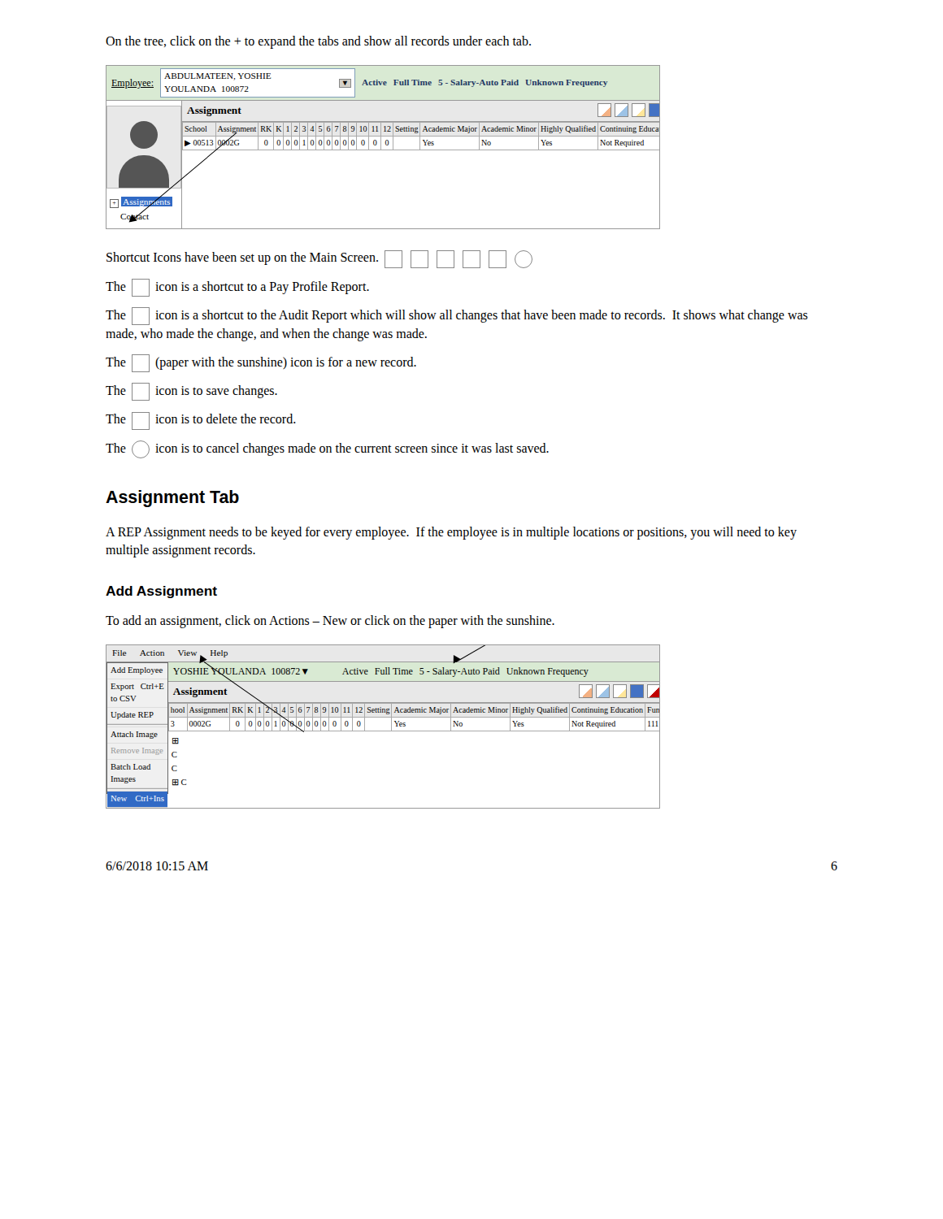On the tree, click on the + to expand the tabs and show all records under each tab.
Employee: ABDULMATEEN, YOSHIE YOULANDA 100872▼ Active Full Time 5 - Salary-Auto Paid Unknown Frequency
+Assignments
Contact
+Credentials
Demographics
Assignment
| School | Assignment | RK | K | 1 | 2 | 3 | 4 | 5 | 6 | 7 | 8 | 9 | 10 | 11 | 12 | Setting | Academic Major | Academic Minor | Highly Qualified | Continuing Education | Functio |
| --- | --- | --- | --- | --- | --- | --- | --- | --- | --- | --- | --- | --- | --- | --- | --- | --- | --- | --- | --- | --- | --- |
| ▶ 00513 | 0002G | 0 | 0 | 0 | 0 | 1 | 0 | 0 | 0 | 0 | 0 | 0 | 0 | 0 | 0 | | Yes | No | Yes | Not Required | 111 |
Shortcut Icons have been set up on the Main Screen.
The icon is a shortcut to a Pay Profile Report.
The icon is a shortcut to the Audit Report which will show all changes that have been made to records. It shows what change was made, who made the change, and when the change was made.
The (paper with the sunshine) icon is for a new record.
The icon is to save changes.
The icon is to delete the record.
The icon is to cancel changes made on the current screen since it was last saved.
Assignment Tab
A REP Assignment needs to be keyed for every employee. If the employee is in multiple locations or positions, you will need to key multiple assignment records.
Add Assignment
To add an assignment, click on Actions – New or click on the paper with the sunshine.
File Action View Help
Add Employee
Export to CSV Ctrl+E
Update REP
Attach Image
Remove Image
Batch Load Images
New Ctrl+Ins
Delete Ctrl+Del
Save Ctrl+S
Cancel Ctrl+Z
Pay Profile Ctrl+P
YOSHIE YOULANDA 100872▼ Active Full Time 5 - Salary-Auto Paid Unknown Frequency
Assignment
| hool | Assignment | RK | K | 1 | 2 | 3 | 4 | 5 | 6 | 7 | 8 | 9 | 10 | 11 | 12 | Setting | Academic Major | Academic Minor | Highly Qualified | Continuing Education | Functio ▲ |
| --- | --- | --- | --- | --- | --- | --- | --- | --- | --- | --- | --- | --- | --- | --- | --- | --- | --- | --- | --- | --- | --- |
| 3 | 0002G | 0 | 0 | 0 | 0 | 1 | 0 | 0 | 0 | 0 | 0 | 0 | 0 | 0 | 0 | | Yes | No | Yes | Not Required | 111 |
⊞
C
C
⊞ C
6/6/2018 10:15 AM 6